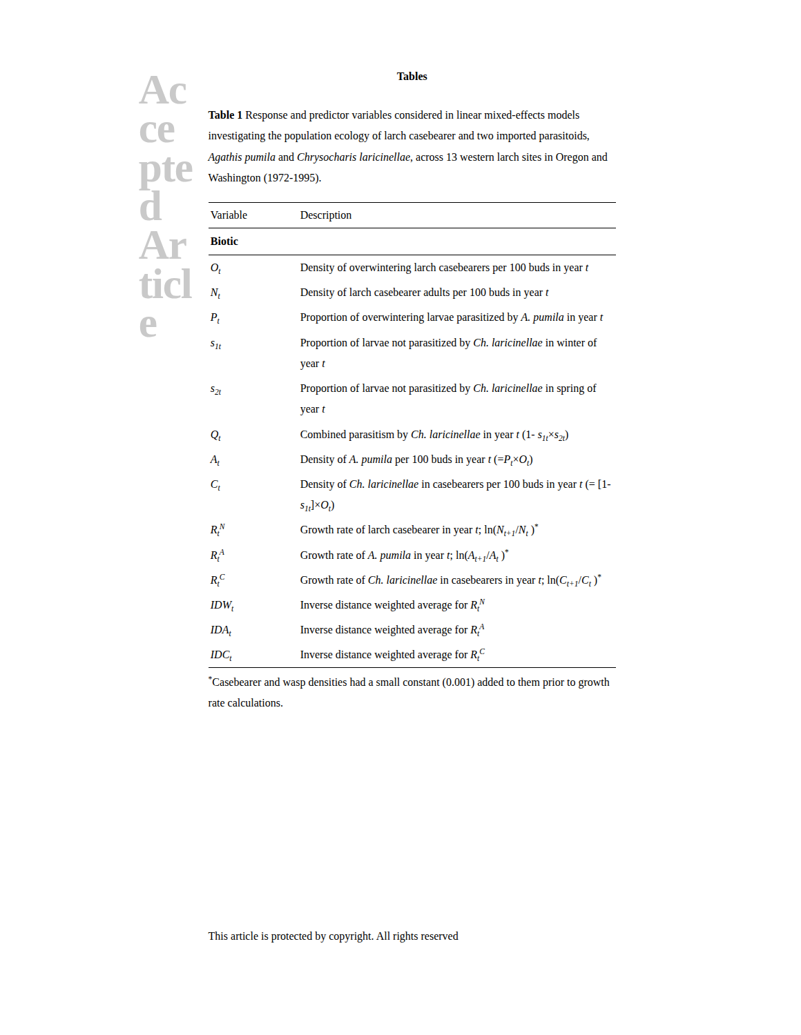Accepted Article
Tables
Table 1 Response and predictor variables considered in linear mixed-effects models investigating the population ecology of larch casebearer and two imported parasitoids, Agathis pumila and Chrysocharis laricinellae, across 13 western larch sites in Oregon and Washington (1972-1995).
| Variable | Description |
| --- | --- |
| Biotic |
| O t | Density of overwintering larch casebearers per 100 buds in year t |
| N t | Density of larch casebearer adults per 100 buds in year t |
| P t | Proportion of overwintering larvae parasitized by A. pumila in year t |
| s 1t | Proportion of larvae not parasitized by Ch. laricinellae in winter of year t |
| s 2t | Proportion of larvae not parasitized by Ch. laricinellae in spring of year t |
| Q t | Combined parasitism by Ch. laricinellae in year t (1- s 1t × s 2t ) |
| A t | Density of A. pumila per 100 buds in year t (= P t × O t ) |
| C t | Density of Ch. laricinellae in casebearers per 100 buds in year t (= [1- s 1t ]× O t ) |
| R t N | Growth rate of larch casebearer in year t ; ln( N t+1 / N t ) * |
| R t A | Growth rate of A. pumila in year t ; ln( A t+1 / A t ) * |
| R t C | Growth rate of Ch. laricinellae in casebearers in year t ; ln( C t+1 / C t ) * |
| IDW t | Inverse distance weighted average for R t N |
| IDA t | Inverse distance weighted average for R t A |
| IDC t | Inverse distance weighted average for R t C |
*Casebearer and wasp densities had a small constant (0.001) added to them prior to growth rate calculations.
This article is protected by copyright. All rights reserved